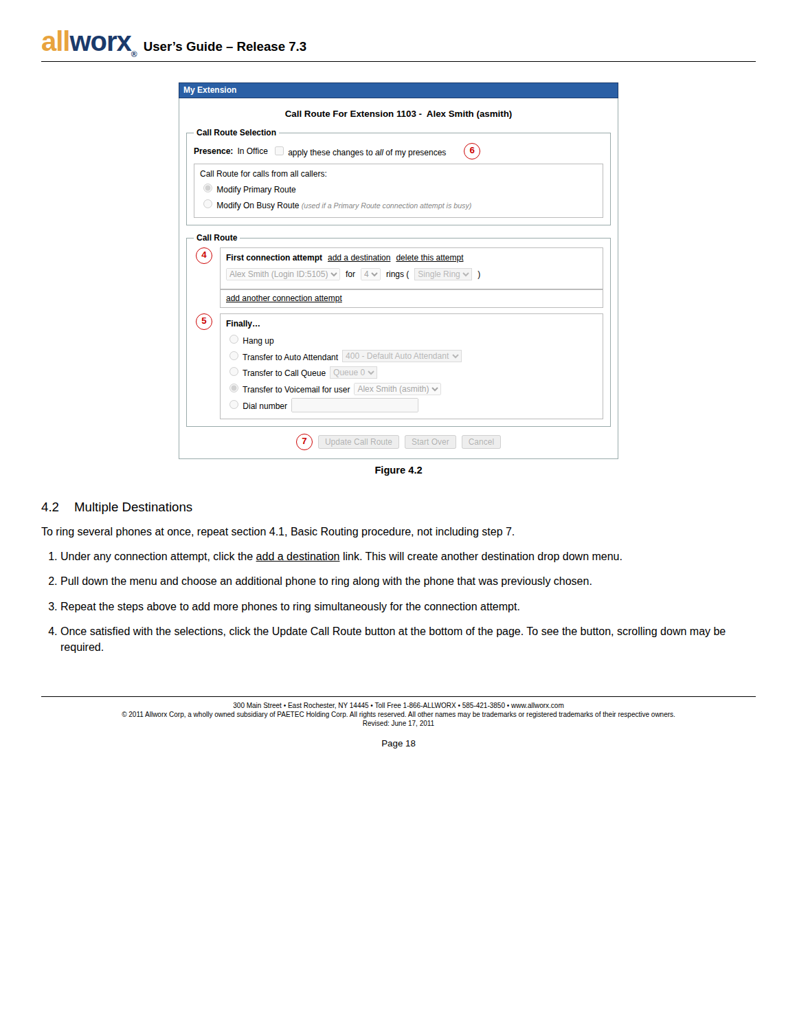all worx®
User’s Guide – Release 7.3
My Extension
Call Route For Extension 1103 - Alex Smith (asmith)
Call Route Selection
Presence: In Office apply these changes to all of my presences 6
Call Route for calls from all callers:
Modify Primary Route
Modify On Busy Route (used if a Primary Route connection attempt is busy)
Call Route
4
First connection attempt add a destination delete this attempt
Alex Smith (Login ID:5105) for 4 rings ( Single Ring )
add another connection attempt
5
Finally…
Hang up
Transfer to Auto Attendant 400 - Default Auto Attendant
Transfer to Call Queue Queue 0
Transfer to Voicemail for user Alex Smith (asmith)
Dial number
7 Update Call Route Start Over Cancel
Figure 4.2
4.2 Multiple Destinations
To ring several phones at once, repeat section 4.1, Basic Routing procedure, not including step 7.
Under any connection attempt, click the add a destination link. This will create another destination drop down menu.
Pull down the menu and choose an additional phone to ring along with the phone that was previously chosen.
Repeat the steps above to add more phones to ring simultaneously for the connection attempt.
Once satisfied with the selections, click the Update Call Route button at the bottom of the page. To see the button, scrolling down may be required.
300 Main Street • East Rochester, NY 14445 • Toll Free 1-866-ALLWORX • 585-421-3850 • www.allworx.com
© 2011 Allworx Corp, a wholly owned subsidiary of PAETEC Holding Corp. All rights reserved. All other names may be trademarks or registered trademarks of their respective owners.
Revised: June 17, 2011
Page 18